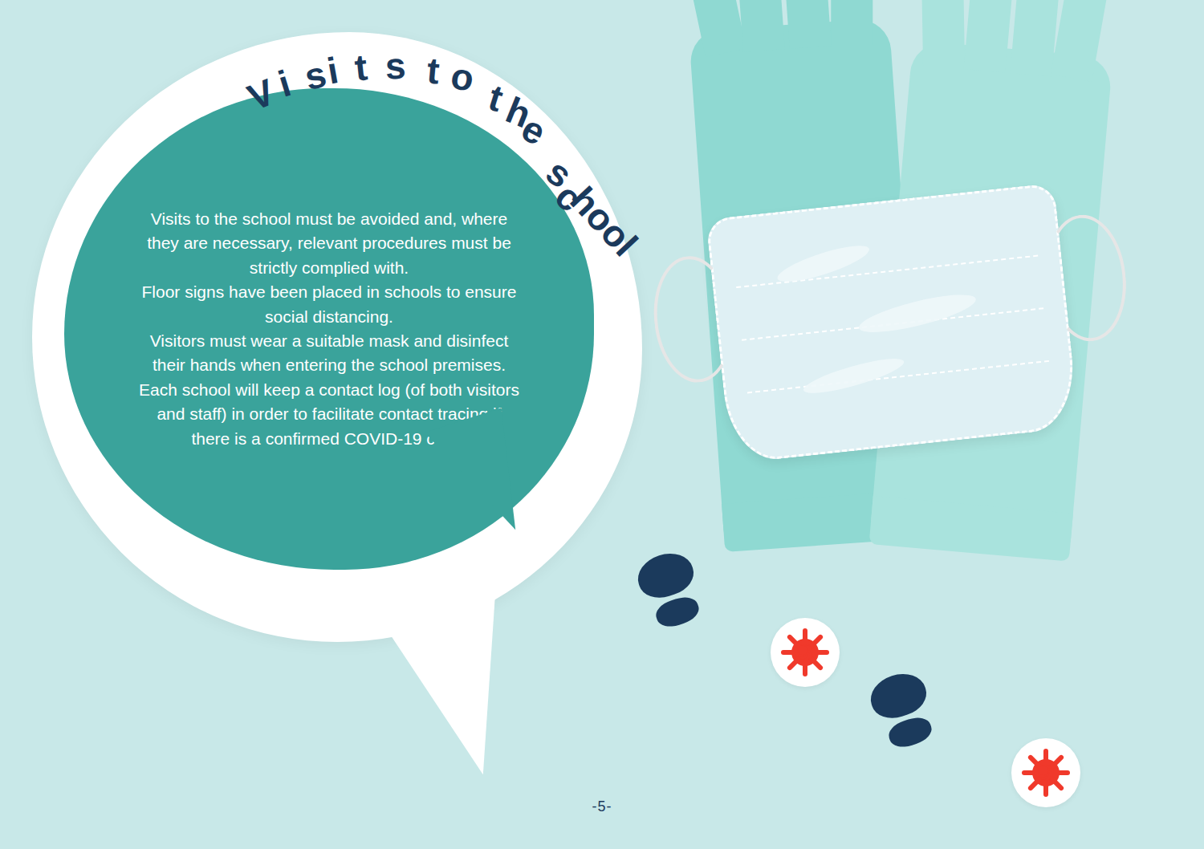Visits to the school must be avoided and, where they are necessary, relevant procedures must be strictly complied with.
Floor signs have been placed in schools to ensure social distancing.
Visitors must wear a suitable mask and disinfect their hands when entering the school premises.
Each school will keep a contact log (of both visitors and staff) in order to facilitate contact tracing if there is a confirmed COVID-19 case.
Visits to the school
-5-